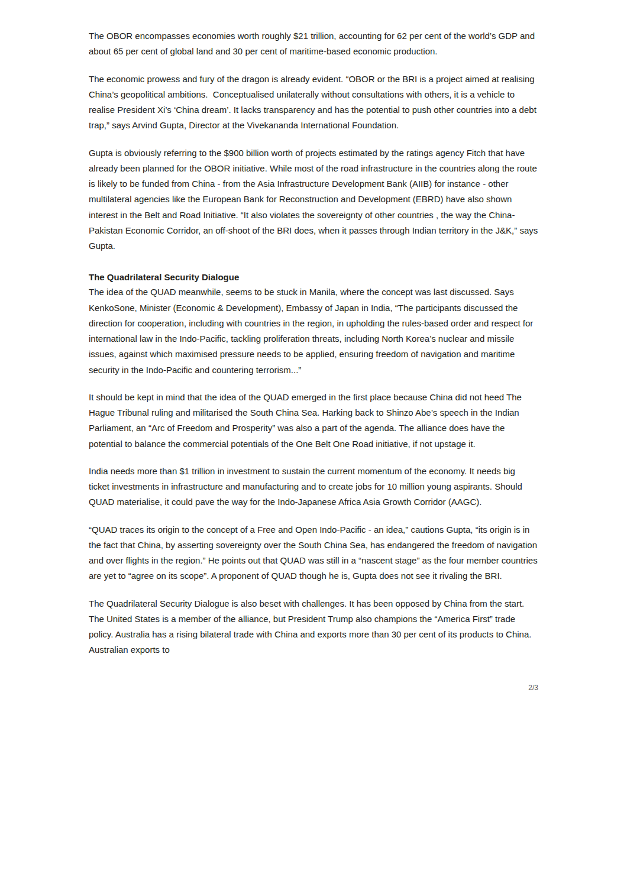The OBOR encompasses economies worth roughly $21 trillion, accounting for 62 per cent of the world’s GDP and about 65 per cent of global land and 30 per cent of maritime-based economic production.
The economic prowess and fury of the dragon is already evident. “OBOR or the BRI is a project aimed at realising China’s geopolitical ambitions. Conceptualised unilaterally without consultations with others, it is a vehicle to realise President Xi’s ‘China dream’. It lacks transparency and has the potential to push other countries into a debt trap,” says Arvind Gupta, Director at the Vivekananda International Foundation.
Gupta is obviously referring to the $900 billion worth of projects estimated by the ratings agency Fitch that have already been planned for the OBOR initiative. While most of the road infrastructure in the countries along the route is likely to be funded from China - from the Asia Infrastructure Development Bank (AIIB) for instance - other multilateral agencies like the European Bank for Reconstruction and Development (EBRD) have also shown interest in the Belt and Road Initiative. “It also violates the sovereignty of other countries , the way the China-Pakistan Economic Corridor, an off-shoot of the BRI does, when it passes through Indian territory in the J&K,” says Gupta.
The Quadrilateral Security Dialogue
The idea of the QUAD meanwhile, seems to be stuck in Manila, where the concept was last discussed. Says KenkoSone, Minister (Economic & Development), Embassy of Japan in India, “The participants discussed the direction for cooperation, including with countries in the region, in upholding the rules-based order and respect for international law in the Indo-Pacific, tackling proliferation threats, including North Korea’s nuclear and missile issues, against which maximised pressure needs to be applied, ensuring freedom of navigation and maritime security in the Indo-Pacific and countering terrorism...”
It should be kept in mind that the idea of the QUAD emerged in the first place because China did not heed The Hague Tribunal ruling and militarised the South China Sea. Harking back to Shinzo Abe’s speech in the Indian Parliament, an “Arc of Freedom and Prosperity” was also a part of the agenda. The alliance does have the potential to balance the commercial potentials of the One Belt One Road initiative, if not upstage it.
India needs more than $1 trillion in investment to sustain the current momentum of the economy. It needs big ticket investments in infrastructure and manufacturing and to create jobs for 10 million young aspirants. Should QUAD materialise, it could pave the way for the Indo-Japanese Africa Asia Growth Corridor (AAGC).
“QUAD traces its origin to the concept of a Free and Open Indo-Pacific - an idea,” cautions Gupta, “its origin is in the fact that China, by asserting sovereignty over the South China Sea, has endangered the freedom of navigation and over flights in the region.” He points out that QUAD was still in a “nascent stage” as the four member countries are yet to “agree on its scope”. A proponent of QUAD though he is, Gupta does not see it rivaling the BRI.
The Quadrilateral Security Dialogue is also beset with challenges. It has been opposed by China from the start. The United States is a member of the alliance, but President Trump also champions the “America First” trade policy. Australia has a rising bilateral trade with China and exports more than 30 per cent of its products to China. Australian exports to
2/3